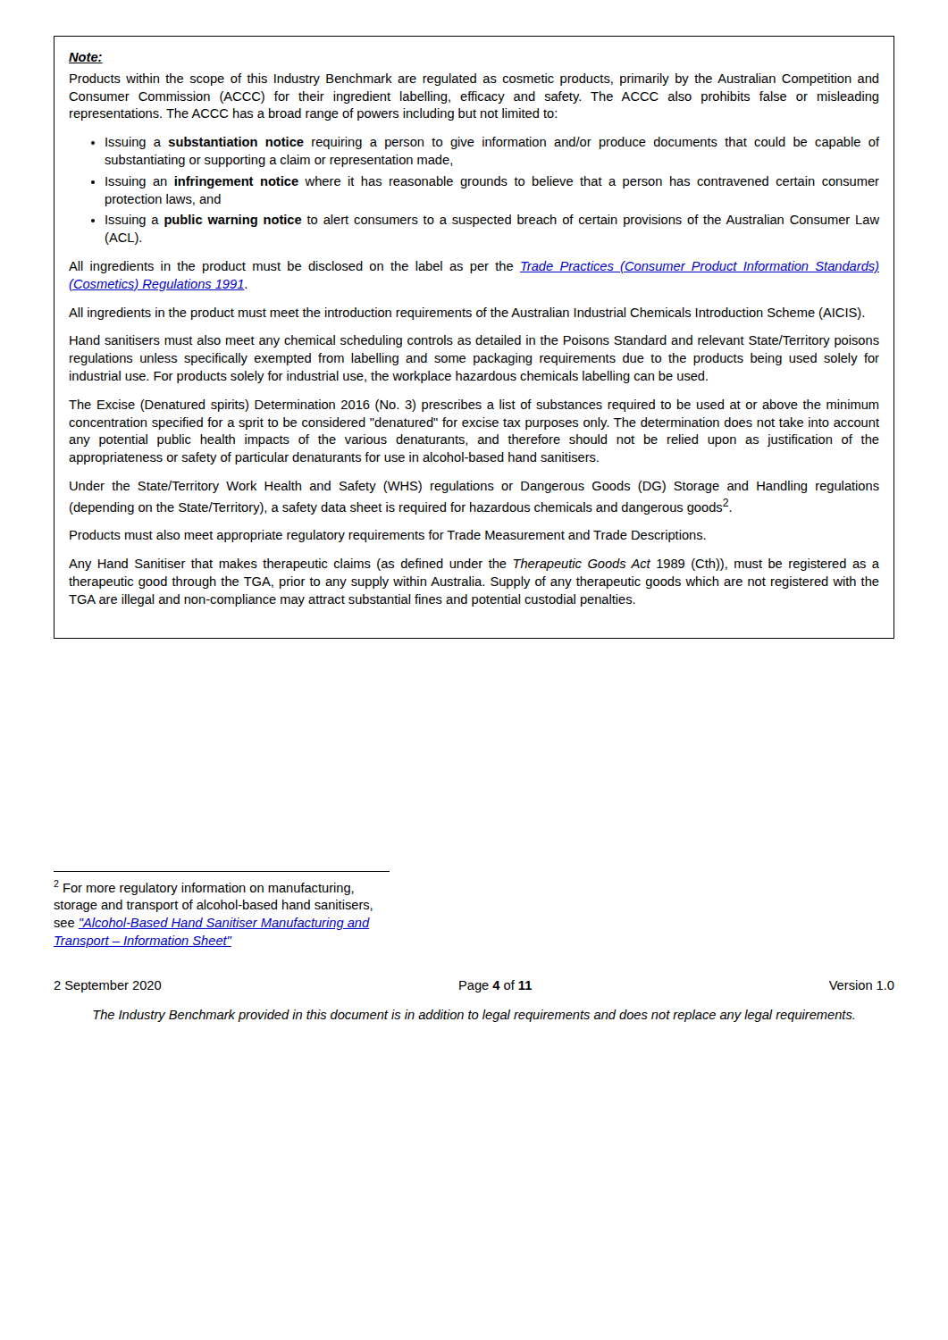Note:
Products within the scope of this Industry Benchmark are regulated as cosmetic products, primarily by the Australian Competition and Consumer Commission (ACCC) for their ingredient labelling, efficacy and safety. The ACCC also prohibits false or misleading representations. The ACCC has a broad range of powers including but not limited to:
Issuing a substantiation notice requiring a person to give information and/or produce documents that could be capable of substantiating or supporting a claim or representation made,
Issuing an infringement notice where it has reasonable grounds to believe that a person has contravened certain consumer protection laws, and
Issuing a public warning notice to alert consumers to a suspected breach of certain provisions of the Australian Consumer Law (ACL).
All ingredients in the product must be disclosed on the label as per the Trade Practices (Consumer Product Information Standards) (Cosmetics) Regulations 1991.
All ingredients in the product must meet the introduction requirements of the Australian Industrial Chemicals Introduction Scheme (AICIS).
Hand sanitisers must also meet any chemical scheduling controls as detailed in the Poisons Standard and relevant State/Territory poisons regulations unless specifically exempted from labelling and some packaging requirements due to the products being used solely for industrial use. For products solely for industrial use, the workplace hazardous chemicals labelling can be used.
The Excise (Denatured spirits) Determination 2016 (No. 3) prescribes a list of substances required to be used at or above the minimum concentration specified for a sprit to be considered "denatured" for excise tax purposes only. The determination does not take into account any potential public health impacts of the various denaturants, and therefore should not be relied upon as justification of the appropriateness or safety of particular denaturants for use in alcohol-based hand sanitisers.
Under the State/Territory Work Health and Safety (WHS) regulations or Dangerous Goods (DG) Storage and Handling regulations (depending on the State/Territory), a safety data sheet is required for hazardous chemicals and dangerous goods2.
Products must also meet appropriate regulatory requirements for Trade Measurement and Trade Descriptions.
Any Hand Sanitiser that makes therapeutic claims (as defined under the Therapeutic Goods Act 1989 (Cth)), must be registered as a therapeutic good through the TGA, prior to any supply within Australia. Supply of any therapeutic goods which are not registered with the TGA are illegal and non-compliance may attract substantial fines and potential custodial penalties.
2 For more regulatory information on manufacturing, storage and transport of alcohol-based hand sanitisers, see "Alcohol-Based Hand Sanitiser Manufacturing and Transport – Information Sheet"
2 September 2020 Page 4 of 11 Version 1.0
The Industry Benchmark provided in this document is in addition to legal requirements and does not replace any legal requirements.